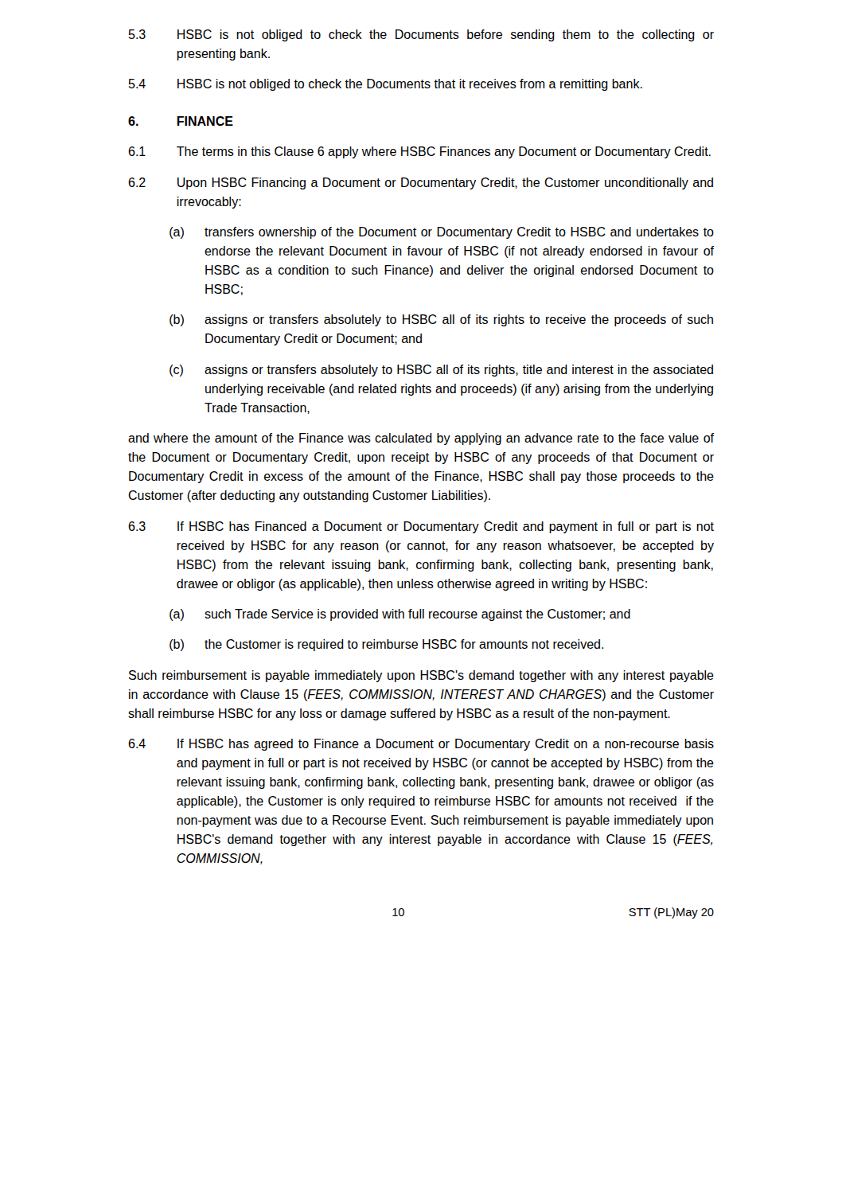5.3
HSBC is not obliged to check the Documents before sending them to the collecting or presenting bank.
5.4
HSBC is not obliged to check the Documents that it receives from a remitting bank.
6.
FINANCE
6.1
The terms in this Clause 6 apply where HSBC Finances any Document or Documentary Credit.
6.2
Upon HSBC Financing a Document or Documentary Credit, the Customer unconditionally and irrevocably:
(a)
transfers ownership of the Document or Documentary Credit to HSBC and undertakes to endorse the relevant Document in favour of HSBC (if not already endorsed in favour of HSBC as a condition to such Finance) and deliver the original endorsed Document to HSBC;
(b)
assigns or transfers absolutely to HSBC all of its rights to receive the proceeds of such Documentary Credit or Document; and
(c)
assigns or transfers absolutely to HSBC all of its rights, title and interest in the associated underlying receivable (and related rights and proceeds) (if any) arising from the underlying Trade Transaction,
and where the amount of the Finance was calculated by applying an advance rate to the face value of the Document or Documentary Credit, upon receipt by HSBC of any proceeds of that Document or Documentary Credit in excess of the amount of the Finance, HSBC shall pay those proceeds to the Customer (after deducting any outstanding Customer Liabilities).
6.3
If HSBC has Financed a Document or Documentary Credit and payment in full or part is not received by HSBC for any reason (or cannot, for any reason whatsoever, be accepted by HSBC) from the relevant issuing bank, confirming bank, collecting bank, presenting bank, drawee or obligor (as applicable), then unless otherwise agreed in writing by HSBC:
(a)
such Trade Service is provided with full recourse against the Customer; and
(b)
the Customer is required to reimburse HSBC for amounts not received.
Such reimbursement is payable immediately upon HSBC's demand together with any interest payable in accordance with Clause 15 (FEES, COMMISSION, INTEREST AND CHARGES) and the Customer shall reimburse HSBC for any loss or damage suffered by HSBC as a result of the non-payment.
6.4
If HSBC has agreed to Finance a Document or Documentary Credit on a non-recourse basis and payment in full or part is not received by HSBC (or cannot be accepted by HSBC) from the relevant issuing bank, confirming bank, collecting bank, presenting bank, drawee or obligor (as applicable), the Customer is only required to reimburse HSBC for amounts not received if the non-payment was due to a Recourse Event. Such reimbursement is payable immediately upon HSBC's demand together with any interest payable in accordance with Clause 15 (FEES, COMMISSION,
10 STT (PL)May 20